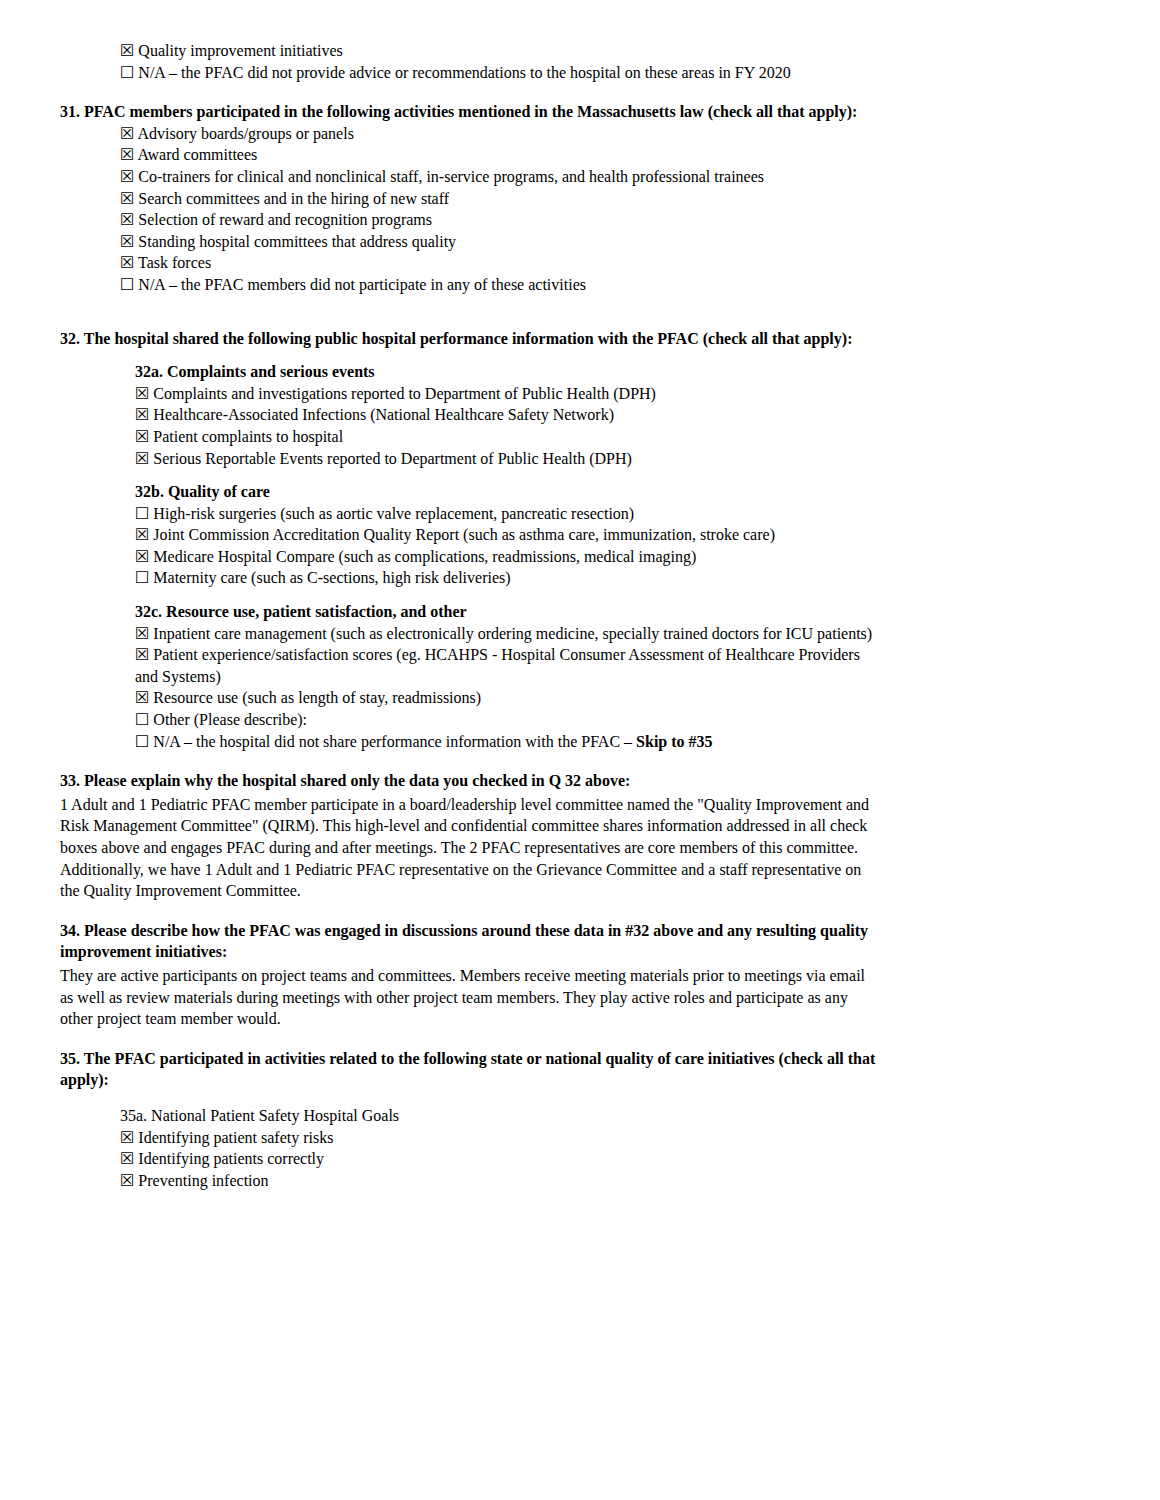☒ Quality improvement initiatives
☐ N/A – the PFAC did not provide advice or recommendations to the hospital on these areas in FY 2020
31. PFAC members participated in the following activities mentioned in the Massachusetts law (check all that apply):
☒ Advisory boards/groups or panels
☒ Award committees
☒ Co-trainers for clinical and nonclinical staff, in-service programs, and health professional trainees
☒ Search committees and in the hiring of new staff
☒ Selection of reward and recognition programs
☒ Standing hospital committees that address quality
☒ Task forces
☐ N/A – the PFAC members did not participate in any of these activities
32. The hospital shared the following public hospital performance information with the PFAC (check all that apply):
32a. Complaints and serious events
☒ Complaints and investigations reported to Department of Public Health (DPH)
☒ Healthcare-Associated Infections (National Healthcare Safety Network)
☒ Patient complaints to hospital
☒ Serious Reportable Events reported to Department of Public Health (DPH)
32b. Quality of care
☐ High-risk surgeries (such as aortic valve replacement, pancreatic resection)
☒ Joint Commission Accreditation Quality Report (such as asthma care, immunization, stroke care)
☒ Medicare Hospital Compare (such as complications, readmissions, medical imaging)
☐ Maternity care (such as C-sections, high risk deliveries)
32c. Resource use, patient satisfaction, and other
☒ Inpatient care management (such as electronically ordering medicine, specially trained doctors for ICU patients)
☒ Patient experience/satisfaction scores (eg. HCAHPS - Hospital Consumer Assessment of Healthcare Providers and Systems)
☒ Resource use (such as length of stay, readmissions)
☐ Other (Please describe):
☐ N/A – the hospital did not share performance information with the PFAC – Skip to #35
33. Please explain why the hospital shared only the data you checked in Q 32 above:
1 Adult and 1 Pediatric PFAC member participate in a board/leadership level committee named the "Quality Improvement and Risk Management Committee" (QIRM). This high-level and confidential committee shares information addressed in all check boxes above and engages PFAC during and after meetings. The 2 PFAC representatives are core members of this committee. Additionally, we have 1 Adult and 1 Pediatric PFAC representative on the Grievance Committee and a staff representative on the Quality Improvement Committee.
34. Please describe how the PFAC was engaged in discussions around these data in #32 above and any resulting quality improvement initiatives:
They are active participants on project teams and committees. Members receive meeting materials prior to meetings via email as well as review materials during meetings with other project team members. They play active roles and participate as any other project team member would.
35. The PFAC participated in activities related to the following state or national quality of care initiatives (check all that apply):
35a. National Patient Safety Hospital Goals
☒ Identifying patient safety risks
☒ Identifying patients correctly
☒ Preventing infection